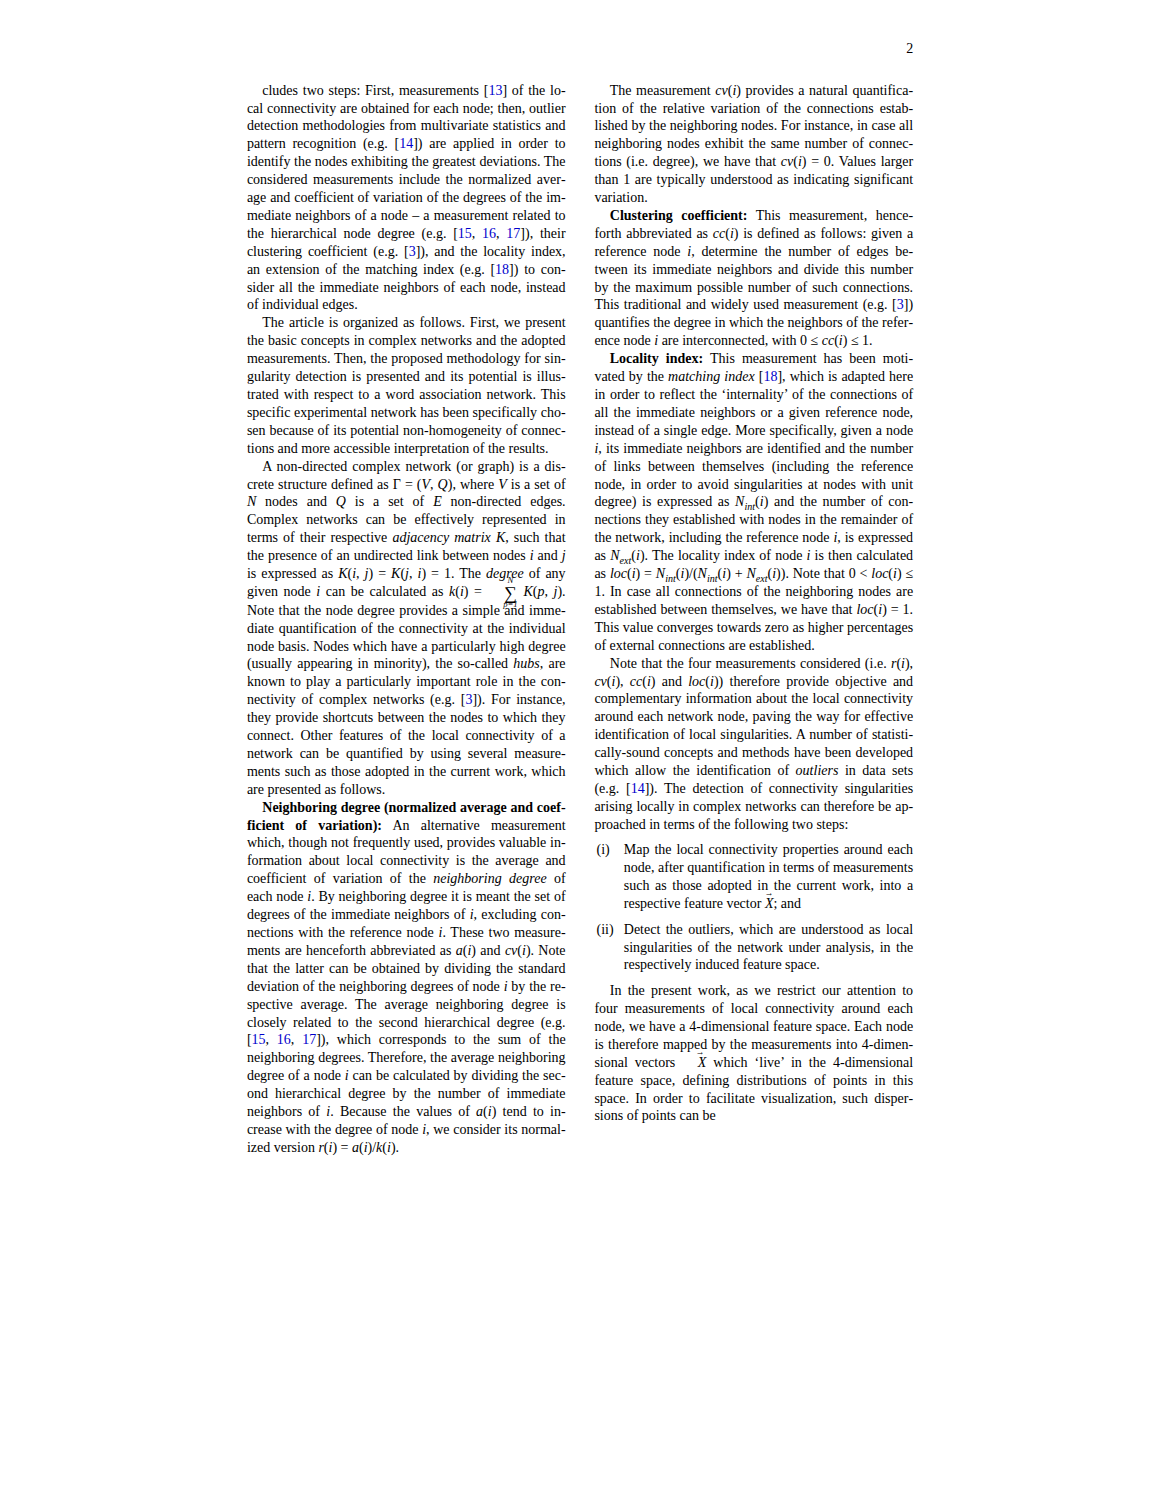2
cludes two steps: First, measurements [13] of the local connectivity are obtained for each node; then, outlier detection methodologies from multivariate statistics and pattern recognition (e.g. [14]) are applied in order to identify the nodes exhibiting the greatest deviations. The considered measurements include the normalized average and coefficient of variation of the degrees of the immediate neighbors of a node – a measurement related to the hierarchical node degree (e.g. [15, 16, 17]), their clustering coefficient (e.g. [3]), and the locality index, an extension of the matching index (e.g. [18]) to consider all the immediate neighbors of each node, instead of individual edges.
The article is organized as follows. First, we present the basic concepts in complex networks and the adopted measurements. Then, the proposed methodology for singularity detection is presented and its potential is illustrated with respect to a word association network. This specific experimental network has been specifically chosen because of its potential non-homogeneity of connections and more accessible interpretation of the results.
A non-directed complex network (or graph) is a discrete structure defined as Γ = (V, Q), where V is a set of N nodes and Q is a set of E non-directed edges. Complex networks can be effectively represented in terms of their respective adjacency matrix K, such that the presence of an undirected link between nodes i and j is expressed as K(i, j) = K(j, i) = 1. The degree of any given node i can be calculated as k(i) = N∑p=1 K(p, j). Note that the node degree provides a simple and immediate quantification of the connectivity at the individual node basis. Nodes which have a particularly high degree (usually appearing in minority), the so-called hubs, are known to play a particularly important role in the connectivity of complex networks (e.g. [3]). For instance, they provide shortcuts between the nodes to which they connect. Other features of the local connectivity of a network can be quantified by using several measurements such as those adopted in the current work, which are presented as follows.
Neighboring degree (normalized average and coefficient of variation): An alternative measurement which, though not frequently used, provides valuable information about local connectivity is the average and coefficient of variation of the neighboring degree of each node i. By neighboring degree it is meant the set of degrees of the immediate neighbors of i, excluding connections with the reference node i. These two measurements are henceforth abbreviated as a(i) and cv(i). Note that the latter can be obtained by dividing the standard deviation of the neighboring degrees of node i by the respective average. The average neighboring degree is closely related to the second hierarchical degree (e.g. [15, 16, 17]), which corresponds to the sum of the neighboring degrees. Therefore, the average neighboring degree of a node i can be calculated by dividing the second hierarchical degree by the number of immediate neighbors of i. Because the values of a(i) tend to increase with the degree of node i, we consider its normalized version r(i) = a(i)/k(i).
The measurement cv(i) provides a natural quantification of the relative variation of the connections established by the neighboring nodes. For instance, in case all neighboring nodes exhibit the same number of connections (i.e. degree), we have that cv(i) = 0. Values larger than 1 are typically understood as indicating significant variation.
Clustering coefficient: This measurement, henceforth abbreviated as cc(i) is defined as follows: given a reference node i, determine the number of edges between its immediate neighbors and divide this number by the maximum possible number of such connections. This traditional and widely used measurement (e.g. [3]) quantifies the degree in which the neighbors of the reference node i are interconnected, with 0 ≤ cc(i) ≤ 1.
Locality index: This measurement has been motivated by the matching index [18], which is adapted here in order to reflect the ‘internality’ of the connections of all the immediate neighbors or a given reference node, instead of a single edge. More specifically, given a node i, its immediate neighbors are identified and the number of links between themselves (including the reference node, in order to avoid singularities at nodes with unit degree) is expressed as Nint(i) and the number of connections they established with nodes in the remainder of the network, including the reference node i, is expressed as Next(i). The locality index of node i is then calculated as loc(i) = Nint(i)/(Nint(i) + Next(i)). Note that 0 < loc(i) ≤ 1. In case all connections of the neighboring nodes are established between themselves, we have that loc(i) = 1. This value converges towards zero as higher percentages of external connections are established.
Note that the four measurements considered (i.e. r(i), cv(i), cc(i) and loc(i)) therefore provide objective and complementary information about the local connectivity around each network node, paving the way for effective identification of local singularities. A number of statistically-sound concepts and methods have been developed which allow the identification of outliers in data sets (e.g. [14]). The detection of connectivity singularities arising locally in complex networks can therefore be approached in terms of the following two steps:
Map the local connectivity properties around each node, after quantification in terms of measurements such as those adopted in the current work, into a respective feature vector X; and
Detect the outliers, which are understood as local singularities of the network under analysis, in the respectively induced feature space.
In the present work, as we restrict our attention to four measurements of local connectivity around each node, we have a 4-dimensional feature space. Each node is therefore mapped by the measurements into 4-dimensional vectors X which ‘live’ in the 4-dimensional feature space, defining distributions of points in this space. In order to facilitate visualization, such dispersions of points can be